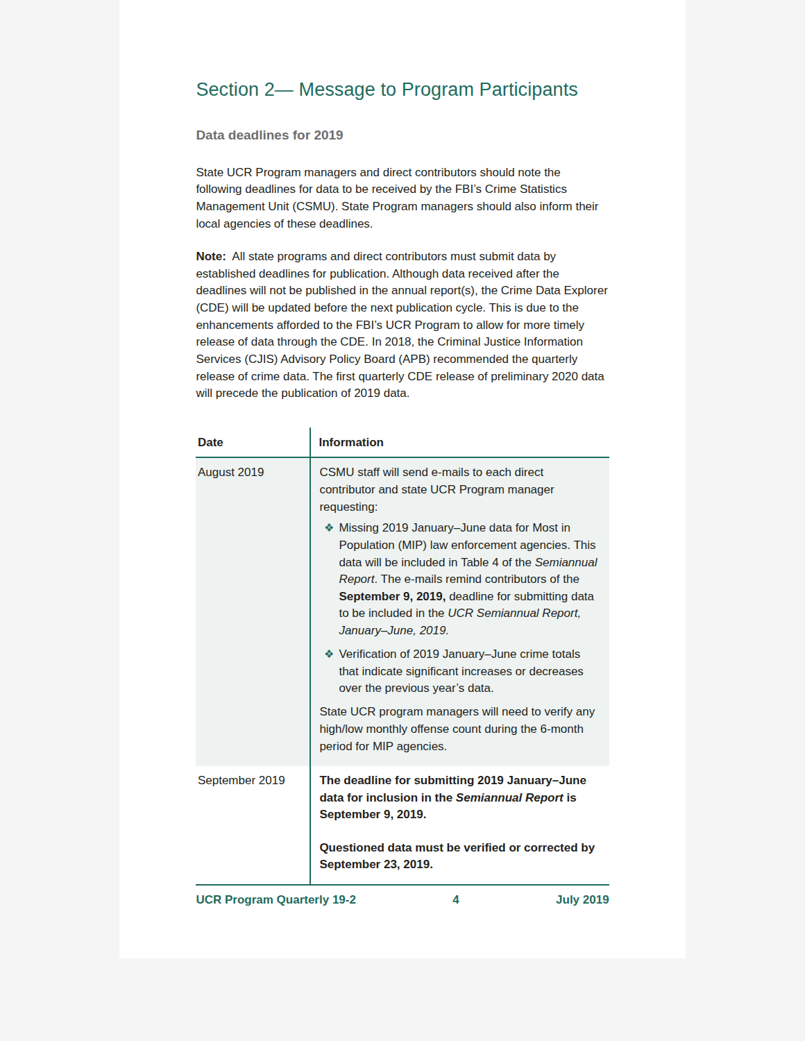Section 2— Message to Program Participants
Data deadlines for 2019
State UCR Program managers and direct contributors should note the following deadlines for data to be received by the FBI’s Crime Statistics Management Unit (CSMU). State Program managers should also inform their local agencies of these deadlines.
Note: All state programs and direct contributors must submit data by established deadlines for publication. Although data received after the deadlines will not be published in the annual report(s), the Crime Data Explorer (CDE) will be updated before the next publication cycle. This is due to the enhancements afforded to the FBI’s UCR Program to allow for more timely release of data through the CDE. In 2018, the Criminal Justice Information Services (CJIS) Advisory Policy Board (APB) recommended the quarterly release of crime data. The first quarterly CDE release of preliminary 2020 data will precede the publication of 2019 data.
| Date | Information |
| --- | --- |
| August 2019 | CSMU staff will send e-mails to each direct contributor and state UCR Program manager requesting: Missing 2019 January–June data for Most in Population (MIP) law enforcement agencies. This data will be included in Table 4 of the Semiannual Report . The e-mails remind contributors of the September 9, 2019, deadline for submitting data to be included in the UCR Semiannual Report, January–June, 2019. Verification of 2019 January–June crime totals that indicate significant increases or decreases over the previous year’s data. State UCR program managers will need to verify any high/low monthly offense count during the 6-month period for MIP agencies. |
| September 2019 | The deadline for submitting 2019 January–June data for inclusion in the Semiannual Report is September 9, 2019. Questioned data must be verified or corrected by September 23, 2019. |
UCR Program Quarterly 19-2
4
July 2019